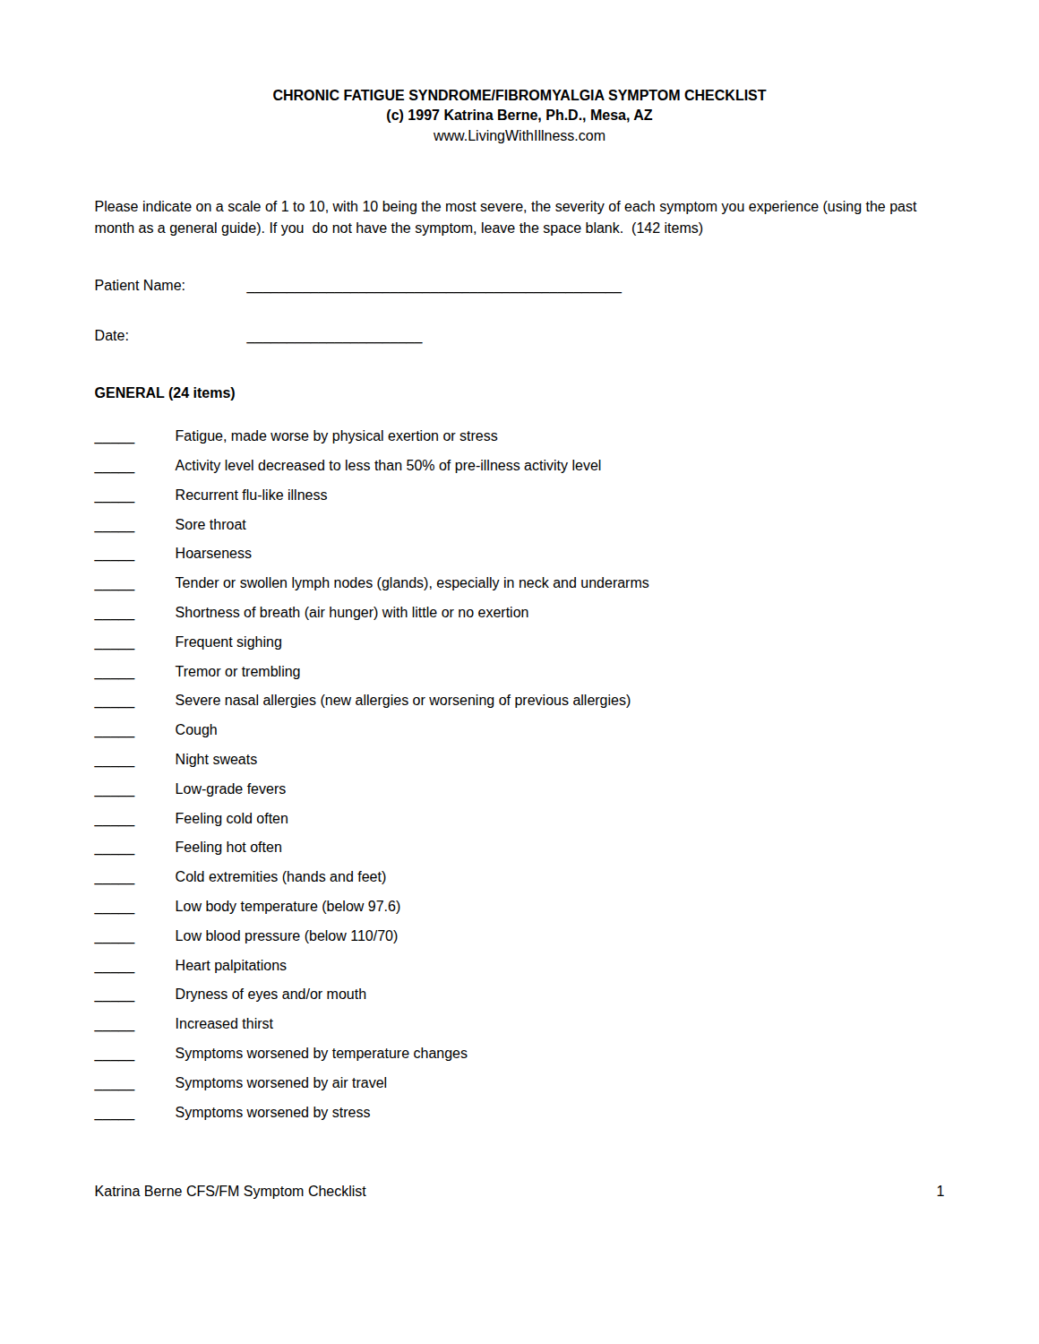CHRONIC FATIGUE SYNDROME/FIBROMYALGIA SYMPTOM CHECKLIST
(c) 1997 Katrina Berne, Ph.D., Mesa, AZ
www.LivingWithIllness.com
Please indicate on a scale of 1 to 10, with 10 being the most severe, the severity of each symptom you experience (using the past month as a general guide). If you do not have the symptom, leave the space blank. (142 items)
Patient Name:_______________________________________________
Date:______________________
GENERAL (24 items)
| _____ | Fatigue, made worse by physical exertion or stress |
| _____ | Activity level decreased to less than 50% of pre-illness activity level |
| _____ | Recurrent flu-like illness |
| _____ | Sore throat |
| _____ | Hoarseness |
| _____ | Tender or swollen lymph nodes (glands), especially in neck and underarms |
| _____ | Shortness of breath (air hunger) with little or no exertion |
| _____ | Frequent sighing |
| _____ | Tremor or trembling |
| _____ | Severe nasal allergies (new allergies or worsening of previous allergies) |
| _____ | Cough |
| _____ | Night sweats |
| _____ | Low-grade fevers |
| _____ | Feeling cold often |
| _____ | Feeling hot often |
| _____ | Cold extremities (hands and feet) |
| _____ | Low body temperature (below 97.6) |
| _____ | Low blood pressure (below 110/70) |
| _____ | Heart palpitations |
| _____ | Dryness of eyes and/or mouth |
| _____ | Increased thirst |
| _____ | Symptoms worsened by temperature changes |
| _____ | Symptoms worsened by air travel |
| _____ | Symptoms worsened by stress |
Katrina Berne CFS/FM Symptom Checklist 1